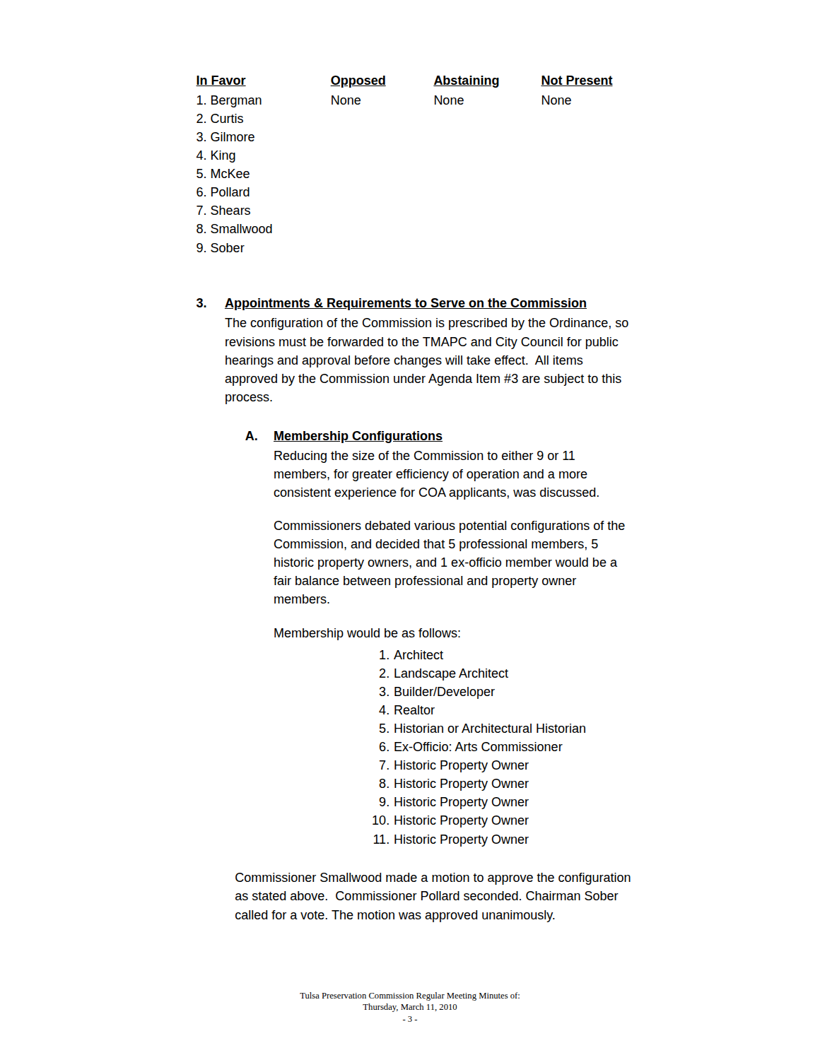| In Favor | Opposed | Abstaining | Not Present |
| --- | --- | --- | --- |
| 1. Bergman 2. Curtis 3. Gilmore 4. King 5. McKee 6. Pollard 7. Shears 8. Smallwood 9. Sober | None | None | None |
3.
Appointments & Requirements to Serve on the Commission
The configuration of the Commission is prescribed by the Ordinance, so revisions must be forwarded to the TMAPC and City Council for public hearings and approval before changes will take effect. All items approved by the Commission under Agenda Item #3 are subject to this process.
A.
Membership Configurations
Reducing the size of the Commission to either 9 or 11 members, for greater efficiency of operation and a more consistent experience for COA applicants, was discussed.
Commissioners debated various potential configurations of the Commission, and decided that 5 professional members, 5 historic property owners, and 1 ex-officio member would be a fair balance between professional and property owner members.
Membership would be as follows:
Architect
Landscape Architect
Builder/Developer
Realtor
Historian or Architectural Historian
Ex-Officio: Arts Commissioner
Historic Property Owner
Historic Property Owner
Historic Property Owner
Historic Property Owner
Historic Property Owner
Commissioner Smallwood made a motion to approve the configuration as stated above. Commissioner Pollard seconded. Chairman Sober called for a vote. The motion was approved unanimously.
Tulsa Preservation Commission Regular Meeting Minutes of:
Thursday, March 11, 2010
- 3 -